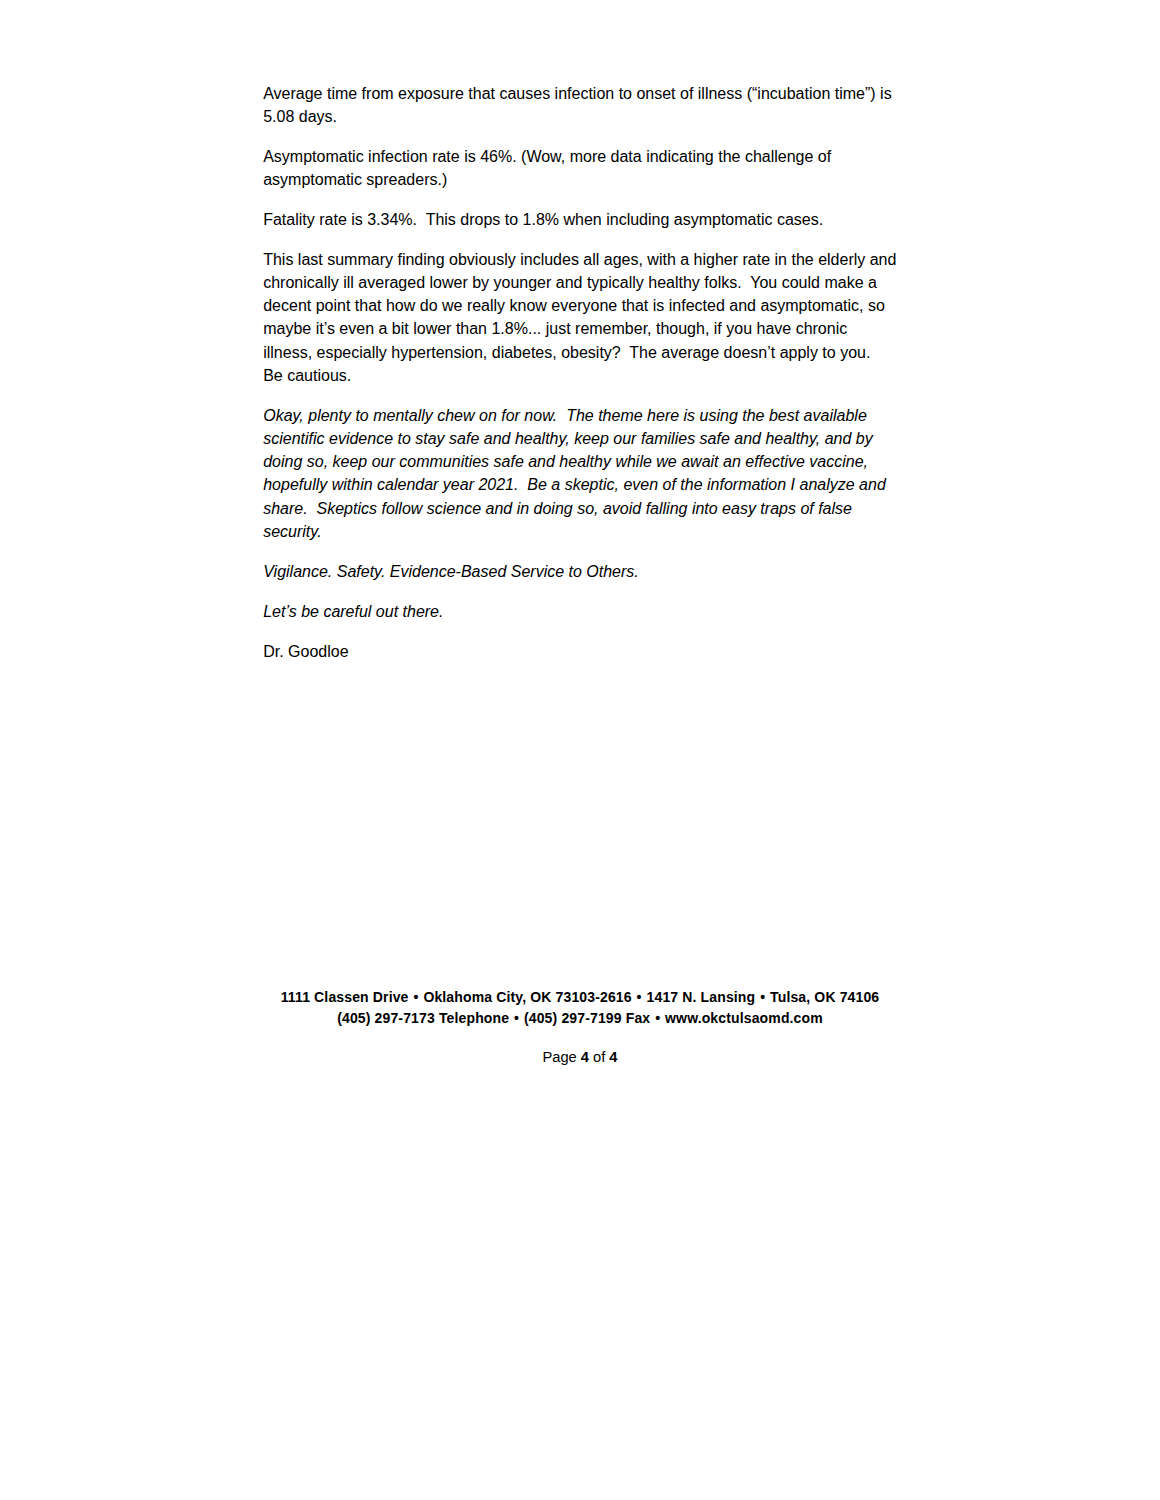Average time from exposure that causes infection to onset of illness (“incubation time”) is 5.08 days.
Asymptomatic infection rate is 46%. (Wow, more data indicating the challenge of asymptomatic spreaders.)
Fatality rate is 3.34%. This drops to 1.8% when including asymptomatic cases.
This last summary finding obviously includes all ages, with a higher rate in the elderly and chronically ill averaged lower by younger and typically healthy folks. You could make a decent point that how do we really know everyone that is infected and asymptomatic, so maybe it’s even a bit lower than 1.8%... just remember, though, if you have chronic illness, especially hypertension, diabetes, obesity? The average doesn’t apply to you. Be cautious.
Okay, plenty to mentally chew on for now. The theme here is using the best available scientific evidence to stay safe and healthy, keep our families safe and healthy, and by doing so, keep our communities safe and healthy while we await an effective vaccine, hopefully within calendar year 2021. Be a skeptic, even of the information I analyze and share. Skeptics follow science and in doing so, avoid falling into easy traps of false security.
Vigilance. Safety. Evidence-Based Service to Others.
Let’s be careful out there.
Dr. Goodloe
1111 Classen Drive•Oklahoma City, OK 73103-2616•1417 N. Lansing•Tulsa, OK 74106
(405) 297-7173 Telephone•(405) 297-7199 Fax•www.okctulsaomd.com
Page 4 of 4